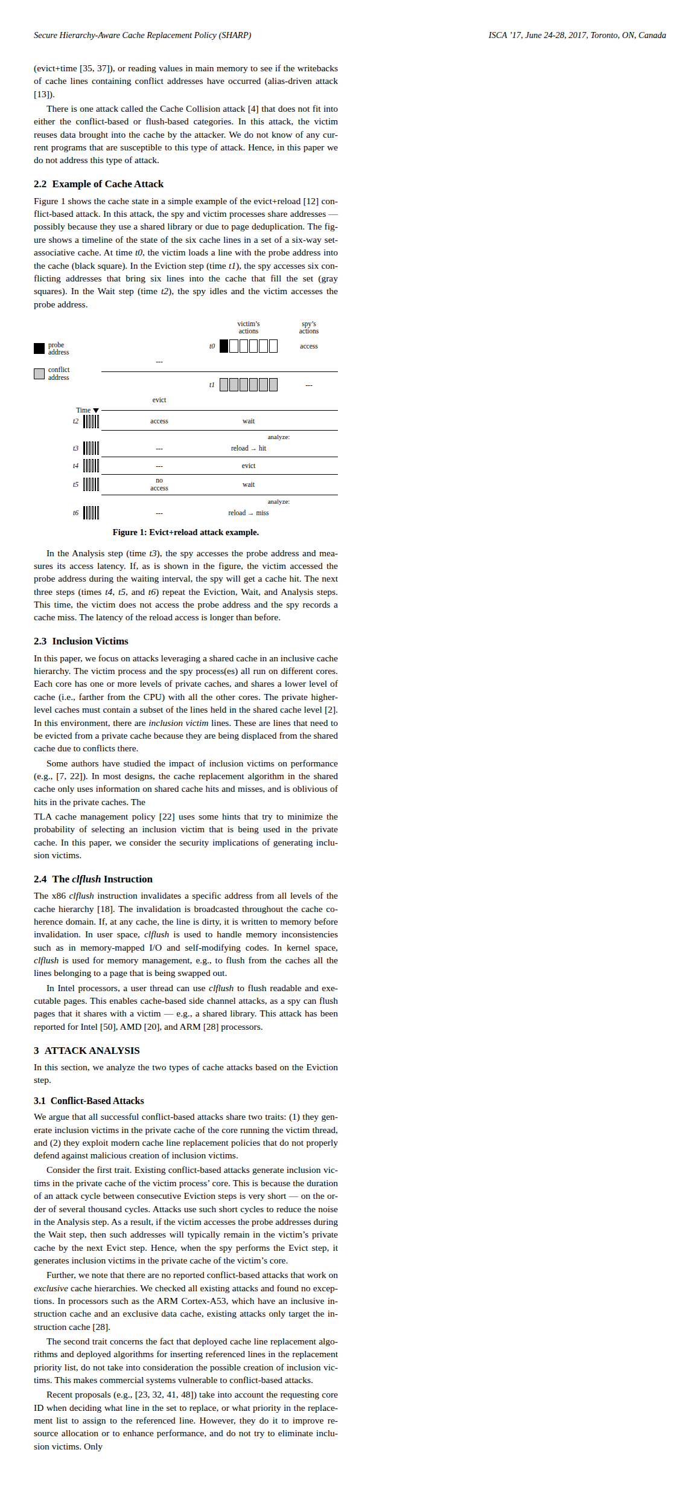Secure Hierarchy-Aware Cache Replacement Policy (SHARP)
ISCA ’17, June 24-28, 2017, Toronto, ON, Canada
(evict+time [35, 37]), or reading values in main memory to see if the writebacks of cache lines containing conflict addresses have occurred (alias-driven attack [13]).
There is one attack called the Cache Collision attack [4] that does not fit into either the conflict-based or flush-based categories. In this attack, the victim reuses data brought into the cache by the attacker. We do not know of any current programs that are susceptible to this type of attack. Hence, in this paper we do not address this type of attack.
2.2 Example of Cache Attack
Figure 1 shows the cache state in a simple example of the evict+reload [12] conflict-based attack. In this attack, the spy and victim processes share addresses — possibly because they use a shared library or due to page deduplication. The figure shows a timeline of the state of the six cache lines in a set of a six-way set-associative cache. At time t0, the victim loads a line with the probe address into the cache (black square). In the Eviction step (time t1), the spy accesses six conflicting addresses that bring six lines into the cache that fill the set (gray squares). In the Wait step (time t2), the spy idles and the victim accesses the probe address.
victim’s
actions
spy’s
actions
probe
address
conflict
address
Time
t0
access
---
t1
---
evict
t2
access
wait
analyze:
t3
---
reload → hit
t4
---
evict
t5
no
access
wait
analyze:
t6
---
reload → miss
Figure 1: Evict+reload attack example.
In the Analysis step (time t3), the spy accesses the probe address and measures its access latency. If, as is shown in the figure, the victim accessed the probe address during the waiting interval, the spy will get a cache hit. The next three steps (times t4, t5, and t6) repeat the Eviction, Wait, and Analysis steps. This time, the victim does not access the probe address and the spy records a cache miss. The latency of the reload access is longer than before.
2.3 Inclusion Victims
In this paper, we focus on attacks leveraging a shared cache in an inclusive cache hierarchy. The victim process and the spy process(es) all run on different cores. Each core has one or more levels of private caches, and shares a lower level of cache (i.e., farther from the CPU) with all the other cores. The private higher-level caches must contain a subset of the lines held in the shared cache level [2]. In this environment, there are inclusion victim lines. These are lines that need to be evicted from a private cache because they are being displaced from the shared cache due to conflicts there.
Some authors have studied the impact of inclusion victims on performance (e.g., [7, 22]). In most designs, the cache replacement algorithm in the shared cache only uses information on shared cache hits and misses, and is oblivious of hits in the private caches. The
TLA cache management policy [22] uses some hints that try to minimize the probability of selecting an inclusion victim that is being used in the private cache. In this paper, we consider the security implications of generating inclusion victims.
2.4 The clflush Instruction
The x86 clflush instruction invalidates a specific address from all levels of the cache hierarchy [18]. The invalidation is broadcasted throughout the cache coherence domain. If, at any cache, the line is dirty, it is written to memory before invalidation. In user space, clflush is used to handle memory inconsistencies such as in memory-mapped I/O and self-modifying codes. In kernel space, clflush is used for memory management, e.g., to flush from the caches all the lines belonging to a page that is being swapped out.
In Intel processors, a user thread can use clflush to flush readable and executable pages. This enables cache-based side channel attacks, as a spy can flush pages that it shares with a victim — e.g., a shared library. This attack has been reported for Intel [50], AMD [20], and ARM [28] processors.
3 ATTACK ANALYSIS
In this section, we analyze the two types of cache attacks based on the Eviction step.
3.1 Conflict-Based Attacks
We argue that all successful conflict-based attacks share two traits: (1) they generate inclusion victims in the private cache of the core running the victim thread, and (2) they exploit modern cache line replacement policies that do not properly defend against malicious creation of inclusion victims.
Consider the first trait. Existing conflict-based attacks generate inclusion victims in the private cache of the victim process’ core. This is because the duration of an attack cycle between consecutive Eviction steps is very short — on the order of several thousand cycles. Attacks use such short cycles to reduce the noise in the Analysis step. As a result, if the victim accesses the probe addresses during the Wait step, then such addresses will typically remain in the victim’s private cache by the next Evict step. Hence, when the spy performs the Evict step, it generates inclusion victims in the private cache of the victim’s core.
Further, we note that there are no reported conflict-based attacks that work on exclusive cache hierarchies. We checked all existing attacks and found no exceptions. In processors such as the ARM Cortex-A53, which have an inclusive instruction cache and an exclusive data cache, existing attacks only target the instruction cache [28].
The second trait concerns the fact that deployed cache line replacement algorithms and deployed algorithms for inserting referenced lines in the replacement priority list, do not take into consideration the possible creation of inclusion victims. This makes commercial systems vulnerable to conflict-based attacks.
Recent proposals (e.g., [23, 32, 41, 48]) take into account the requesting core ID when deciding what line in the set to replace, or what priority in the replacement list to assign to the referenced line. However, they do it to improve resource allocation or to enhance performance, and do not try to eliminate inclusion victims. Only